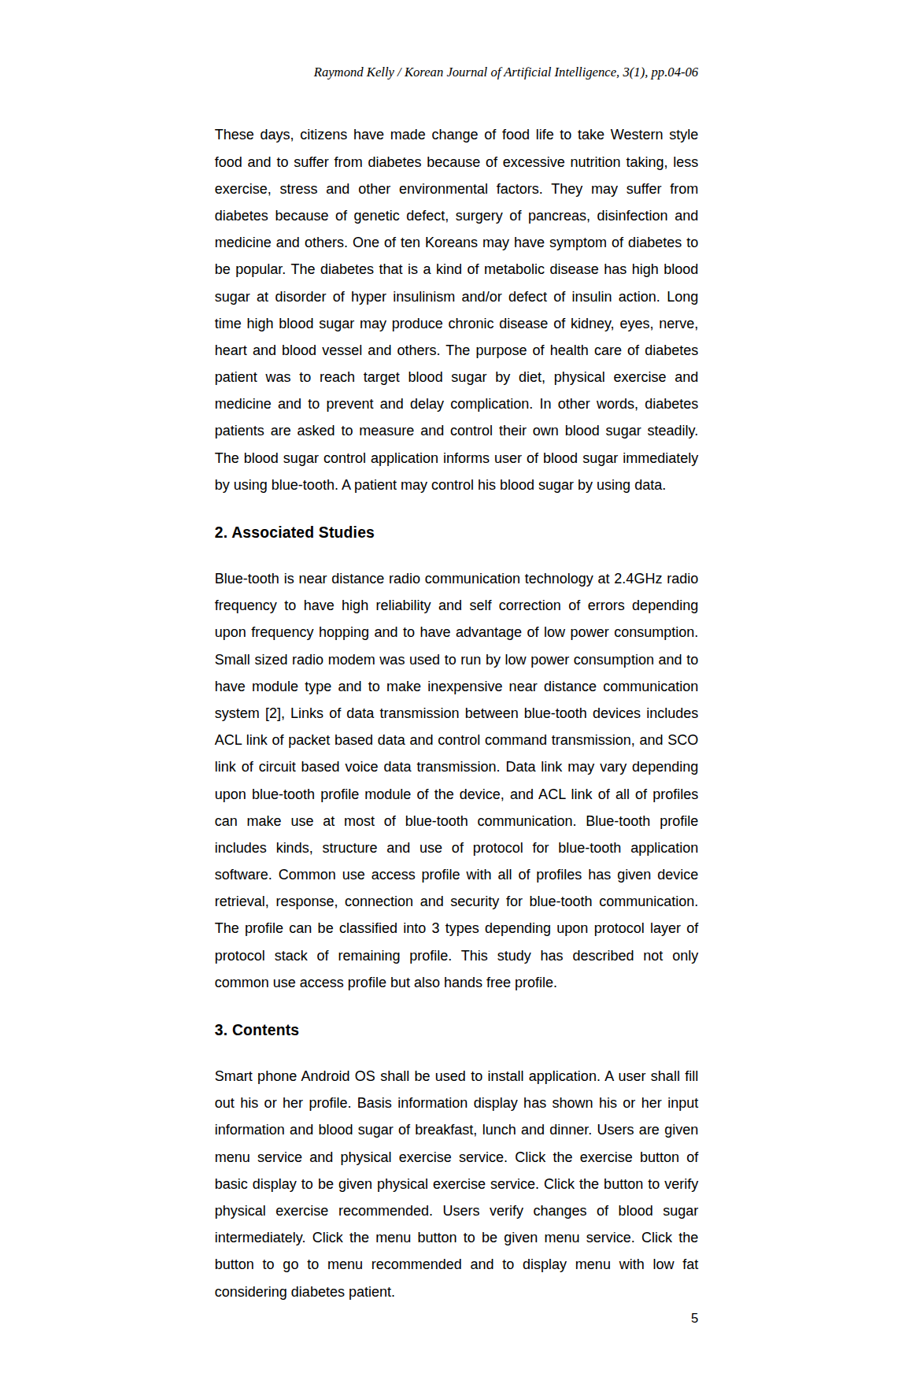Raymond Kelly / Korean Journal of Artificial Intelligence, 3(1), pp.04-06
These days, citizens have made change of food life to take Western style food and to suffer from diabetes because of excessive nutrition taking, less exercise, stress and other environmental factors. They may suffer from diabetes because of genetic defect, surgery of pancreas, disinfection and medicine and others. One of ten Koreans may have symptom of diabetes to be popular. The diabetes that is a kind of metabolic disease has high blood sugar at disorder of hyper insulinism and/or defect of insulin action. Long time high blood sugar may produce chronic disease of kidney, eyes, nerve, heart and blood vessel and others. The purpose of health care of diabetes patient was to reach target blood sugar by diet, physical exercise and medicine and to prevent and delay complication. In other words, diabetes patients are asked to measure and control their own blood sugar steadily. The blood sugar control application informs user of blood sugar immediately by using blue-tooth. A patient may control his blood sugar by using data.
2. Associated Studies
Blue-tooth is near distance radio communication technology at 2.4GHz radio frequency to have high reliability and self correction of errors depending upon frequency hopping and to have advantage of low power consumption. Small sized radio modem was used to run by low power consumption and to have module type and to make inexpensive near distance communication system [2], Links of data transmission between blue-tooth devices includes ACL link of packet based data and control command transmission, and SCO link of circuit based voice data transmission. Data link may vary depending upon blue-tooth profile module of the device, and ACL link of all of profiles can make use at most of blue-tooth communication. Blue-tooth profile includes kinds, structure and use of protocol for blue-tooth application software. Common use access profile with all of profiles has given device retrieval, response, connection and security for blue-tooth communication. The profile can be classified into 3 types depending upon protocol layer of protocol stack of remaining profile. This study has described not only common use access profile but also hands free profile.
3. Contents
Smart phone Android OS shall be used to install application. A user shall fill out his or her profile. Basis information display has shown his or her input information and blood sugar of breakfast, lunch and dinner. Users are given menu service and physical exercise service. Click the exercise button of basic display to be given physical exercise service. Click the button to verify physical exercise recommended. Users verify changes of blood sugar intermediately. Click the menu button to be given menu service. Click the button to go to menu recommended and to display menu with low fat considering diabetes patient.
5